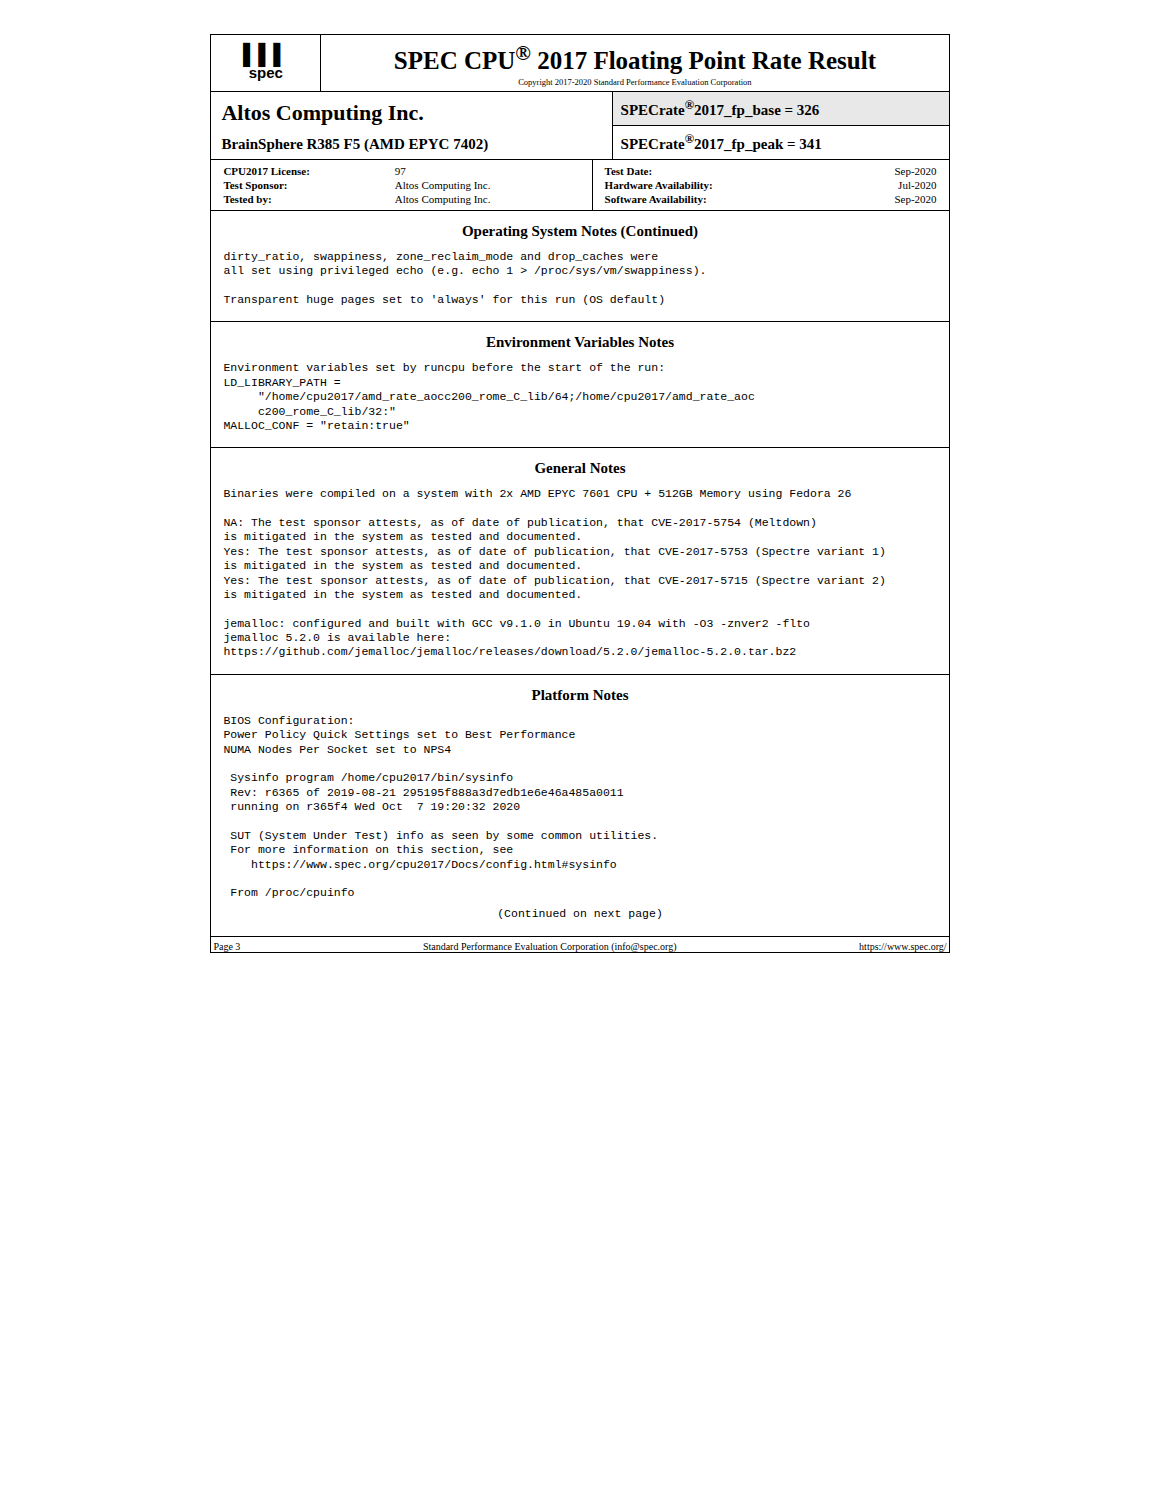▌▌▌
spec
SPEC CPU® 2017 Floating Point Rate Result
Copyright 2017-2020 Standard Performance Evaluation Corporation
Altos Computing Inc.
BrainSphere R385 F5 (AMD EPYC 7402)
SPECrate®2017_fp_base = 326
SPECrate®2017_fp_peak = 341
| CPU2017 License: | 97 |
| Test Sponsor: | Altos Computing Inc. |
| Tested by: | Altos Computing Inc. |
| Test Date: | Sep-2020 |
| Hardware Availability: | Jul-2020 |
| Software Availability: | Sep-2020 |
Operating System Notes (Continued)
dirty_ratio, swappiness, zone_reclaim_mode and drop_caches were
all set using privileged echo (e.g. echo 1 > /proc/sys/vm/swappiness).

Transparent huge pages set to 'always' for this run (OS default)
Environment Variables Notes
Environment variables set by runcpu before the start of the run:
LD_LIBRARY_PATH =
     "/home/cpu2017/amd_rate_aocc200_rome_C_lib/64;/home/cpu2017/amd_rate_aoc
     c200_rome_C_lib/32:"
MALLOC_CONF = "retain:true"
General Notes
Binaries were compiled on a system with 2x AMD EPYC 7601 CPU + 512GB Memory using Fedora 26

NA: The test sponsor attests, as of date of publication, that CVE-2017-5754 (Meltdown)
is mitigated in the system as tested and documented.
Yes: The test sponsor attests, as of date of publication, that CVE-2017-5753 (Spectre variant 1)
is mitigated in the system as tested and documented.
Yes: The test sponsor attests, as of date of publication, that CVE-2017-5715 (Spectre variant 2)
is mitigated in the system as tested and documented.

jemalloc: configured and built with GCC v9.1.0 in Ubuntu 19.04 with -O3 -znver2 -flto
jemalloc 5.2.0 is available here:
https://github.com/jemalloc/jemalloc/releases/download/5.2.0/jemalloc-5.2.0.tar.bz2
Platform Notes
BIOS Configuration:
Power Policy Quick Settings set to Best Performance
NUMA Nodes Per Socket set to NPS4

 Sysinfo program /home/cpu2017/bin/sysinfo
 Rev: r6365 of 2019-08-21 295195f888a3d7edb1e6e46a485a0011
 running on r365f4 Wed Oct  7 19:20:32 2020

 SUT (System Under Test) info as seen by some common utilities.
 For more information on this section, see
    https://www.spec.org/cpu2017/Docs/config.html#sysinfo

 From /proc/cpuinfo
(Continued on next page)
Page 3
Standard Performance Evaluation Corporation (info@spec.org)
https://www.spec.org/